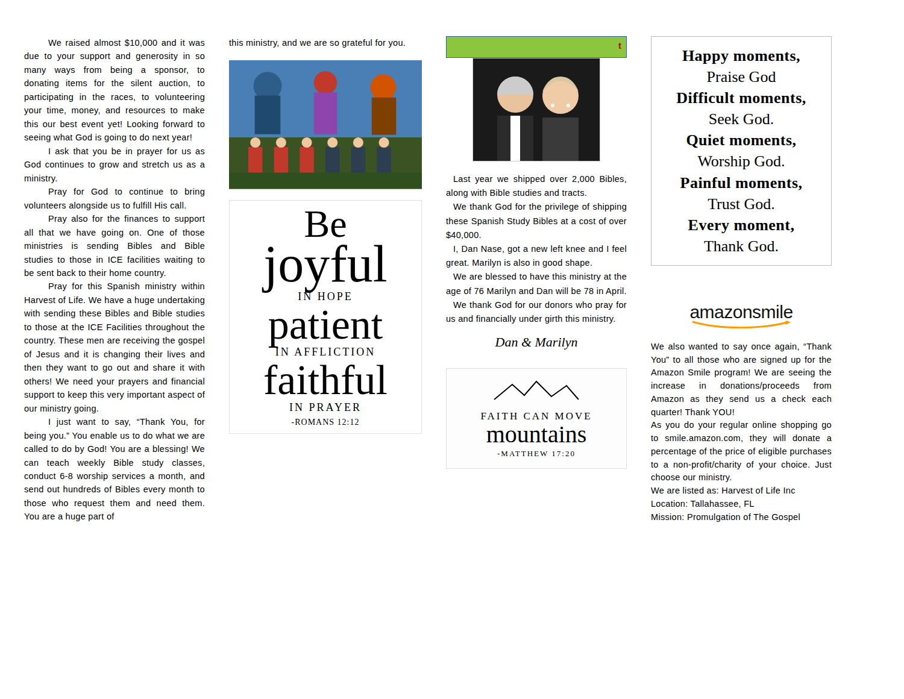We raised almost $10,000 and it was due to your support and generosity in so many ways from being a sponsor, to donating items for the silent auction, to participating in the races, to volunteering your time, money, and resources to make this our best event yet! Looking forward to seeing what God is going to do next year!
I ask that you be in prayer for us as God continues to grow and stretch us as a ministry.
Pray for God to continue to bring volunteers alongside us to fulfill His call.
Pray also for the finances to support all that we have going on. One of those ministries is sending Bibles and Bible studies to those in ICE facilities waiting to be sent back to their home country.
Pray for this Spanish ministry within Harvest of Life. We have a huge undertaking with sending these Bibles and Bible studies to those at the ICE Facilities throughout the country. These men are receiving the gospel of Jesus and it is changing their lives and then they want to go out and share it with others! We need your prayers and financial support to keep this very important aspect of our ministry going.
I just want to say, “Thank You, for being you.” You enable us to do what we are called to do by God! You are a blessing! We can teach weekly Bible study classes, conduct 6-8 worship services a month, and send out hundreds of Bibles every month to those who request them and need them. You are a huge part of
this ministry, and we are so grateful for you.
Be joyful IN HOPE patient IN AFFLICTION faithful IN PRAYER -ROMANS 12:12
t
Last year we shipped over 2,000 Bibles, along with Bible studies and tracts.
We thank God for the privilege of shipping these Spanish Study Bibles at a cost of over $40,000.
I, Dan Nase, got a new left knee and I feel great. Marilyn is also in good shape.
We are blessed to have this ministry at the age of 76 Marilyn and Dan will be 78 in April.
We thank God for our donors who pray for us and financially under girth this ministry.
Dan & Marilyn
FAITH CAN MOVE mountains -MATTHEW 17:20
Happy moments, Praise God Difficult moments, Seek God. Quiet moments, Worship God. Painful moments, Trust God. Every moment, Thank God.
amazonsmile
We also wanted to say once again, “Thank You” to all those who are signed up for the Amazon Smile program! We are seeing the increase in donations/proceeds from Amazon as they send us a check each quarter! Thank YOU!
As you do your regular online shopping go to smile.amazon.com, they will donate a percentage of the price of eligible purchases to a non-profit/charity of your choice. Just choose our ministry.
We are listed as: Harvest of Life Inc
Location: Tallahassee, FL
Mission: Promulgation of The Gospel